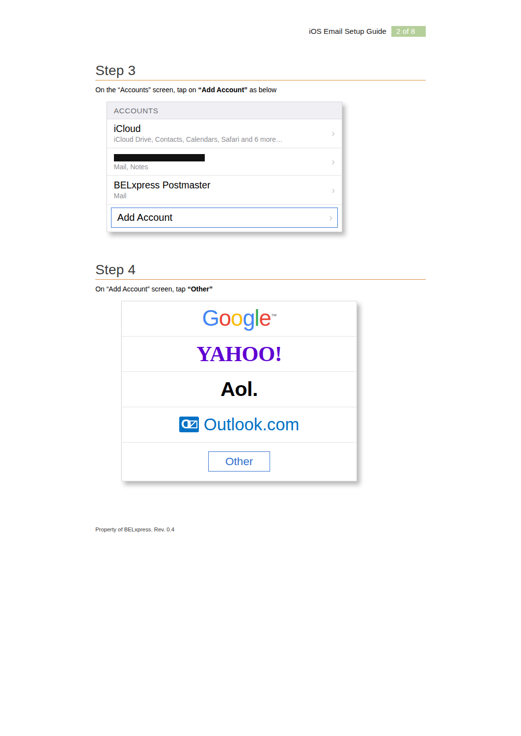iOS Email Setup Guide
2 of 8
Step 3
On the “Accounts” screen, tap on “Add Account” as below
ACCOUNTS
iCloud
iCloud Drive, Contacts, Calendars, Safari and 6 more…
›
Mail, Notes
›
BELxpress Postmaster
Mail
›
Add Account
›
Step 4
On “Add Account” screen, tap “Other”
Google™
YAHOO!
Aol.
Outlook.com
Other
Property of BELxpress. Rev. 0.4